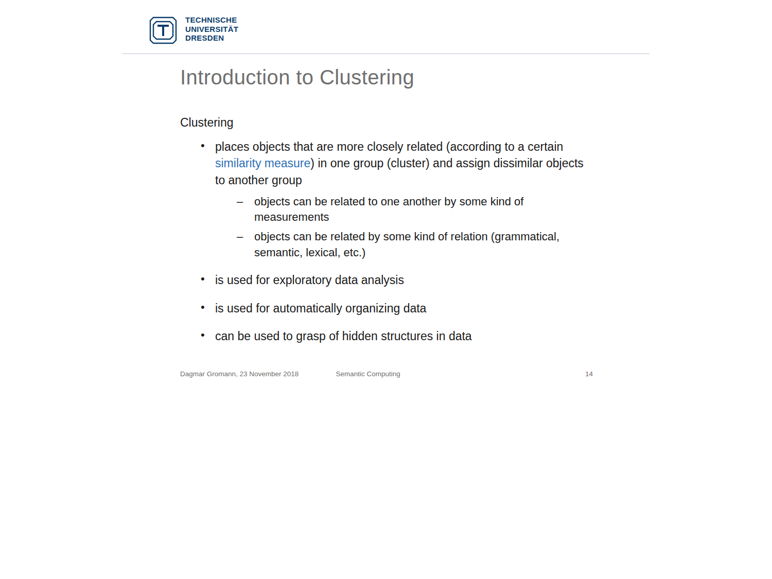Technische
Universität
Dresden
Introduction to Clustering
Clustering
places objects that are more closely related (according to a certain similarity measure) in one group (cluster) and assign dissimilar objects to another group
objects can be related to one another by some kind of measurements
objects can be related by some kind of relation (grammatical, semantic, lexical, etc.)
is used for exploratory data analysis
is used for automatically organizing data
can be used to grasp of hidden structures in data
Dagmar Gromann, 23 November 2018 Semantic Computing 14